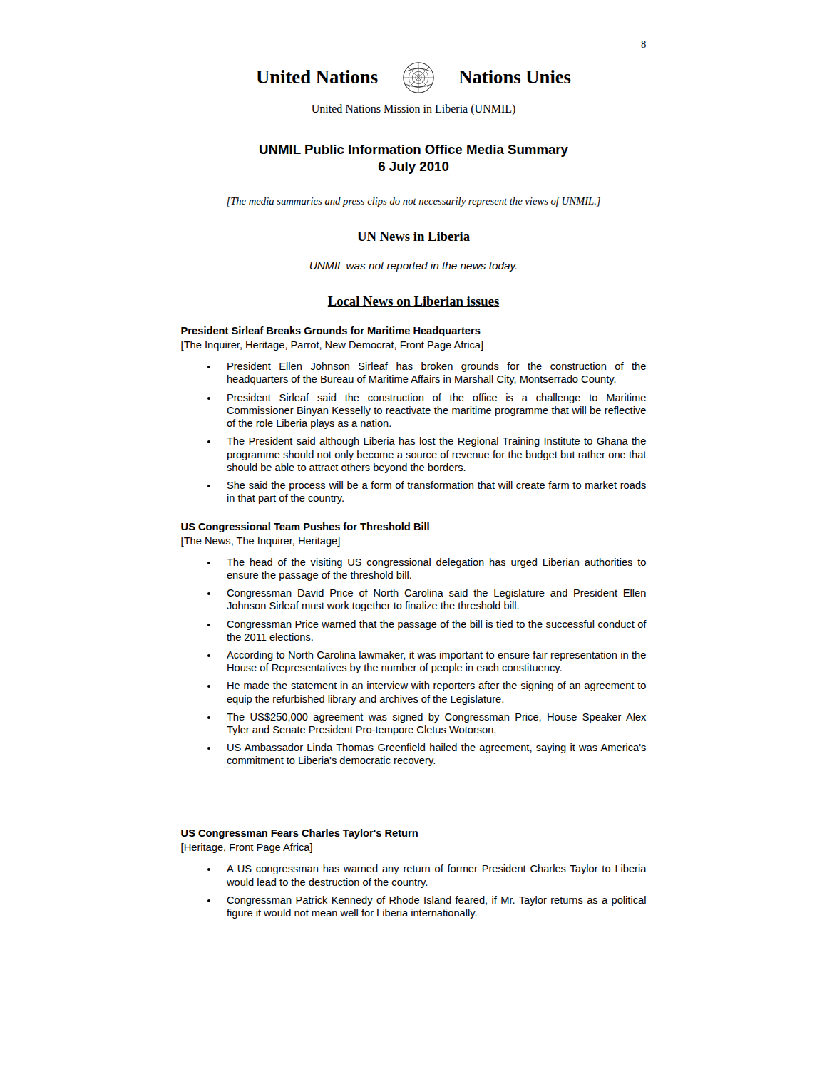8
United Nations Nations Unies
United Nations Mission in Liberia (UNMIL)
UNMIL Public Information Office Media Summary
6 July 2010
[The media summaries and press clips do not necessarily represent the views of UNMIL.]
UN News in Liberia
UNMIL was not reported in the news today.
Local News on Liberian issues
President Sirleaf Breaks Grounds for Maritime Headquarters
[The Inquirer, Heritage, Parrot, New Democrat, Front Page Africa]
President Ellen Johnson Sirleaf has broken grounds for the construction of the headquarters of the Bureau of Maritime Affairs in Marshall City, Montserrado County.
President Sirleaf said the construction of the office is a challenge to Maritime Commissioner Binyan Kesselly to reactivate the maritime programme that will be reflective of the role Liberia plays as a nation.
The President said although Liberia has lost the Regional Training Institute to Ghana the programme should not only become a source of revenue for the budget but rather one that should be able to attract others beyond the borders.
She said the process will be a form of transformation that will create farm to market roads in that part of the country.
US Congressional Team Pushes for Threshold Bill
[The News, The Inquirer, Heritage]
The head of the visiting US congressional delegation has urged Liberian authorities to ensure the passage of the threshold bill.
Congressman David Price of North Carolina said the Legislature and President Ellen Johnson Sirleaf must work together to finalize the threshold bill.
Congressman Price warned that the passage of the bill is tied to the successful conduct of the 2011 elections.
According to North Carolina lawmaker, it was important to ensure fair representation in the House of Representatives by the number of people in each constituency.
He made the statement in an interview with reporters after the signing of an agreement to equip the refurbished library and archives of the Legislature.
The US$250,000 agreement was signed by Congressman Price, House Speaker Alex Tyler and Senate President Pro-tempore Cletus Wotorson.
US Ambassador Linda Thomas Greenfield hailed the agreement, saying it was America's commitment to Liberia's democratic recovery.
US Congressman Fears Charles Taylor's Return
[Heritage, Front Page Africa]
A US congressman has warned any return of former President Charles Taylor to Liberia would lead to the destruction of the country.
Congressman Patrick Kennedy of Rhode Island feared, if Mr. Taylor returns as a political figure it would not mean well for Liberia internationally.